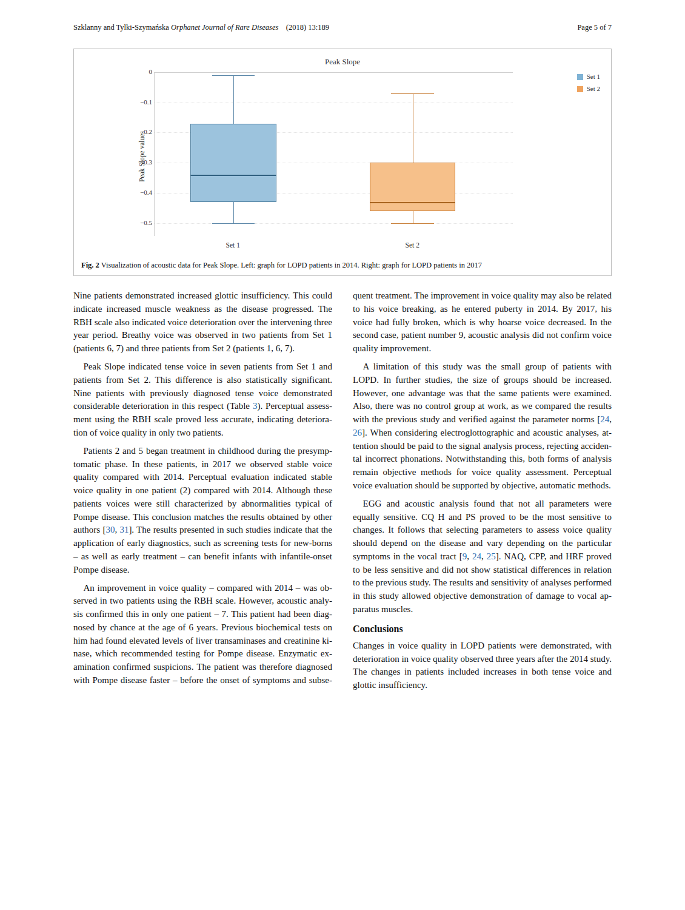Szklanny and Tylki-Szymańska Orphanet Journal of Rare Diseases (2018) 13:189
Page 5 of 7
Peak Slope
Set 1
Set 2
Peak Slope values
0
−0.1
−0.2
−0.3
−0.4
−0.5
Set 1
Set 2
Fig. 2 Visualization of acoustic data for Peak Slope. Left: graph for LOPD patients in 2014. Right: graph for LOPD patients in 2017
Nine patients demonstrated increased glottic insufficiency. This could indicate increased muscle weakness as the disease progressed. The RBH scale also indicated voice deterioration over the intervening three year period. Breathy voice was observed in two patients from Set 1 (patients 6, 7) and three patients from Set 2 (patients 1, 6, 7).
Peak Slope indicated tense voice in seven patients from Set 1 and patients from Set 2. This difference is also statistically significant. Nine patients with previously diagnosed tense voice demonstrated considerable deterioration in this respect (Table 3). Perceptual assessment using the RBH scale proved less accurate, indicating deterioration of voice quality in only two patients.
Patients 2 and 5 began treatment in childhood during the presymptomatic phase. In these patients, in 2017 we observed stable voice quality compared with 2014. Perceptual evaluation indicated stable voice quality in one patient (2) compared with 2014. Although these patients voices were still characterized by abnormalities typical of Pompe disease. This conclusion matches the results obtained by other authors [30, 31]. The results presented in such studies indicate that the application of early diagnostics, such as screening tests for new-borns – as well as early treatment – can benefit infants with infantile-onset Pompe disease.
An improvement in voice quality – compared with 2014 – was observed in two patients using the RBH scale. However, acoustic analysis confirmed this in only one patient – 7. This patient had been diagnosed by chance at the age of 6 years. Previous biochemical tests on him had found elevated levels of liver transaminases and creatinine kinase, which recommended testing for Pompe disease. Enzymatic examination confirmed suspicions. The patient was therefore diagnosed with Pompe disease faster – before the onset of symptoms and subsequent treatment. The improvement in voice quality may also be related to his voice breaking, as he entered puberty in 2014. By 2017, his voice had fully broken, which is why hoarse voice decreased. In the second case, patient number 9, acoustic analysis did not confirm voice quality improvement.
A limitation of this study was the small group of patients with LOPD. In further studies, the size of groups should be increased. However, one advantage was that the same patients were examined. Also, there was no control group at work, as we compared the results with the previous study and verified against the parameter norms [24, 26]. When considering electroglottographic and acoustic analyses, attention should be paid to the signal analysis process, rejecting accidental incorrect phonations. Notwithstanding this, both forms of analysis remain objective methods for voice quality assessment. Perceptual voice evaluation should be supported by objective, automatic methods.
EGG and acoustic analysis found that not all parameters were equally sensitive. CQ H and PS proved to be the most sensitive to changes. It follows that selecting parameters to assess voice quality should depend on the disease and vary depending on the particular symptoms in the vocal tract [9, 24, 25]. NAQ, CPP, and HRF proved to be less sensitive and did not show statistical differences in relation to the previous study. The results and sensitivity of analyses performed in this study allowed objective demonstration of damage to vocal apparatus muscles.
Conclusions
Changes in voice quality in LOPD patients were demonstrated, with deterioration in voice quality observed three years after the 2014 study. The changes in patients included increases in both tense voice and glottic insufficiency.